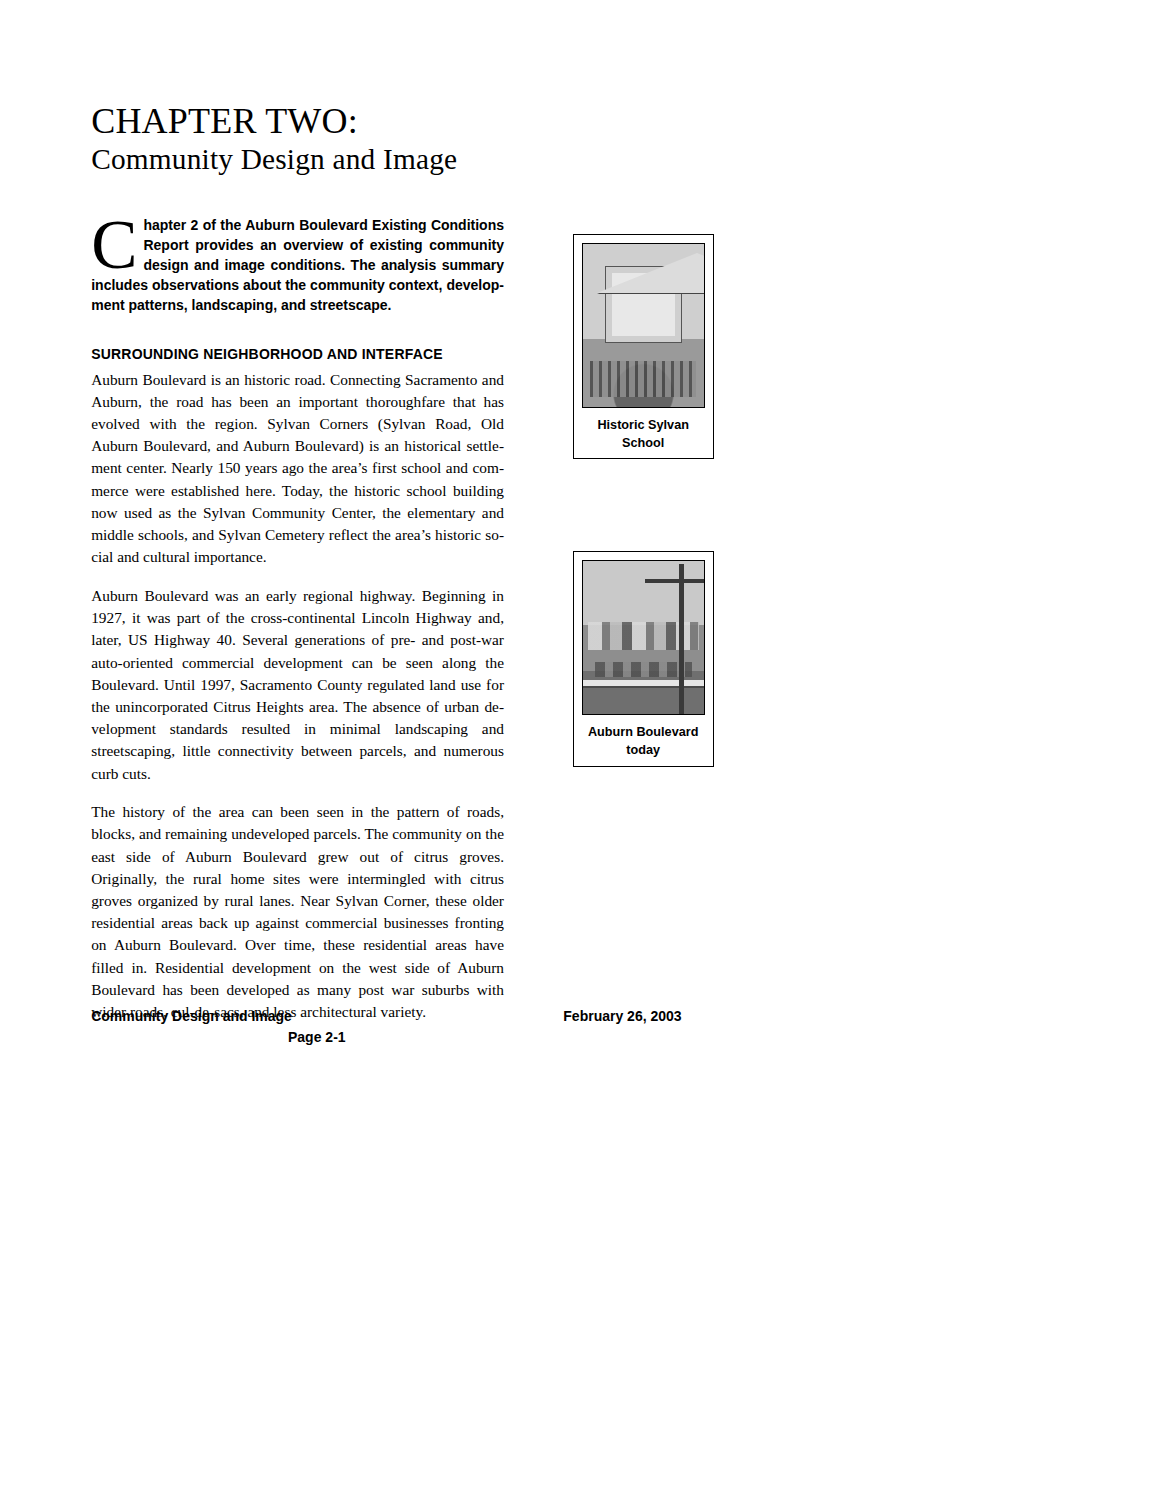CHAPTER TWO:Community Design and Image
Chapter 2 of the Auburn Boulevard Existing Conditions Report provides an overview of existing community design and image conditions. The analysis summary includes observations about the community context, development patterns, landscaping, and streetscape.
SURROUNDING NEIGHBORHOOD AND INTERFACE
Auburn Boulevard is an historic road. Connecting Sacramento and Auburn, the road has been an important thoroughfare that has evolved with the region. Sylvan Corners (Sylvan Road, Old Auburn Boulevard, and Auburn Boulevard) is an historical settlement center. Nearly 150 years ago the area’s first school and commerce were established here. Today, the historic school building now used as the Sylvan Community Center, the elementary and middle schools, and Sylvan Cemetery reflect the area’s historic social and cultural importance.
Auburn Boulevard was an early regional highway. Beginning in 1927, it was part of the cross-continental Lincoln Highway and, later, US Highway 40. Several generations of pre- and post-war auto-oriented commercial development can be seen along the Boulevard. Until 1997, Sacramento County regulated land use for the unincorporated Citrus Heights area. The absence of urban development standards resulted in minimal landscaping and streetscaping, little connectivity between parcels, and numerous curb cuts.
The history of the area can been seen in the pattern of roads, blocks, and remaining undeveloped parcels. The community on the east side of Auburn Boulevard grew out of citrus groves. Originally, the rural home sites were intermingled with citrus groves organized by rural lanes. Near Sylvan Corner, these older residential areas back up against commercial businesses fronting on Auburn Boulevard. Over time, these residential areas have filled in. Residential development on the west side of Auburn Boulevard has been developed as many post war suburbs with wider roads, cul-de-sacs, and less architectural variety.
Historic Sylvan School
Auburn Boulevard today
Community Design and Image February 26, 2003
Page 2-1